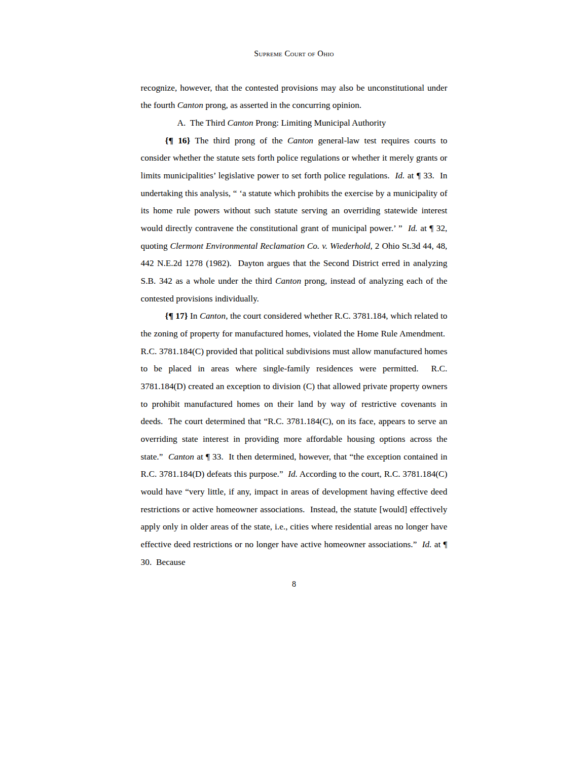Supreme Court of Ohio
recognize, however, that the contested provisions may also be unconstitutional under the fourth Canton prong, as asserted in the concurring opinion.
A. The Third Canton Prong: Limiting Municipal Authority
{¶ 16} The third prong of the Canton general-law test requires courts to consider whether the statute sets forth police regulations or whether it merely grants or limits municipalities’ legislative power to set forth police regulations. Id. at ¶ 33. In undertaking this analysis, “ ‘a statute which prohibits the exercise by a municipality of its home rule powers without such statute serving an overriding statewide interest would directly contravene the constitutional grant of municipal power.’ ” Id. at ¶ 32, quoting Clermont Environmental Reclamation Co. v. Wiederhold, 2 Ohio St.3d 44, 48, 442 N.E.2d 1278 (1982). Dayton argues that the Second District erred in analyzing S.B. 342 as a whole under the third Canton prong, instead of analyzing each of the contested provisions individually.
{¶ 17} In Canton, the court considered whether R.C. 3781.184, which related to the zoning of property for manufactured homes, violated the Home Rule Amendment. R.C. 3781.184(C) provided that political subdivisions must allow manufactured homes to be placed in areas where single-family residences were permitted. R.C. 3781.184(D) created an exception to division (C) that allowed private property owners to prohibit manufactured homes on their land by way of restrictive covenants in deeds. The court determined that “R.C. 3781.184(C), on its face, appears to serve an overriding state interest in providing more affordable housing options across the state.” Canton at ¶ 33. It then determined, however, that “the exception contained in R.C. 3781.184(D) defeats this purpose.” Id. According to the court, R.C. 3781.184(C) would have “very little, if any, impact in areas of development having effective deed restrictions or active homeowner associations. Instead, the statute [would] effectively apply only in older areas of the state, i.e., cities where residential areas no longer have effective deed restrictions or no longer have active homeowner associations.” Id. at ¶ 30. Because
8